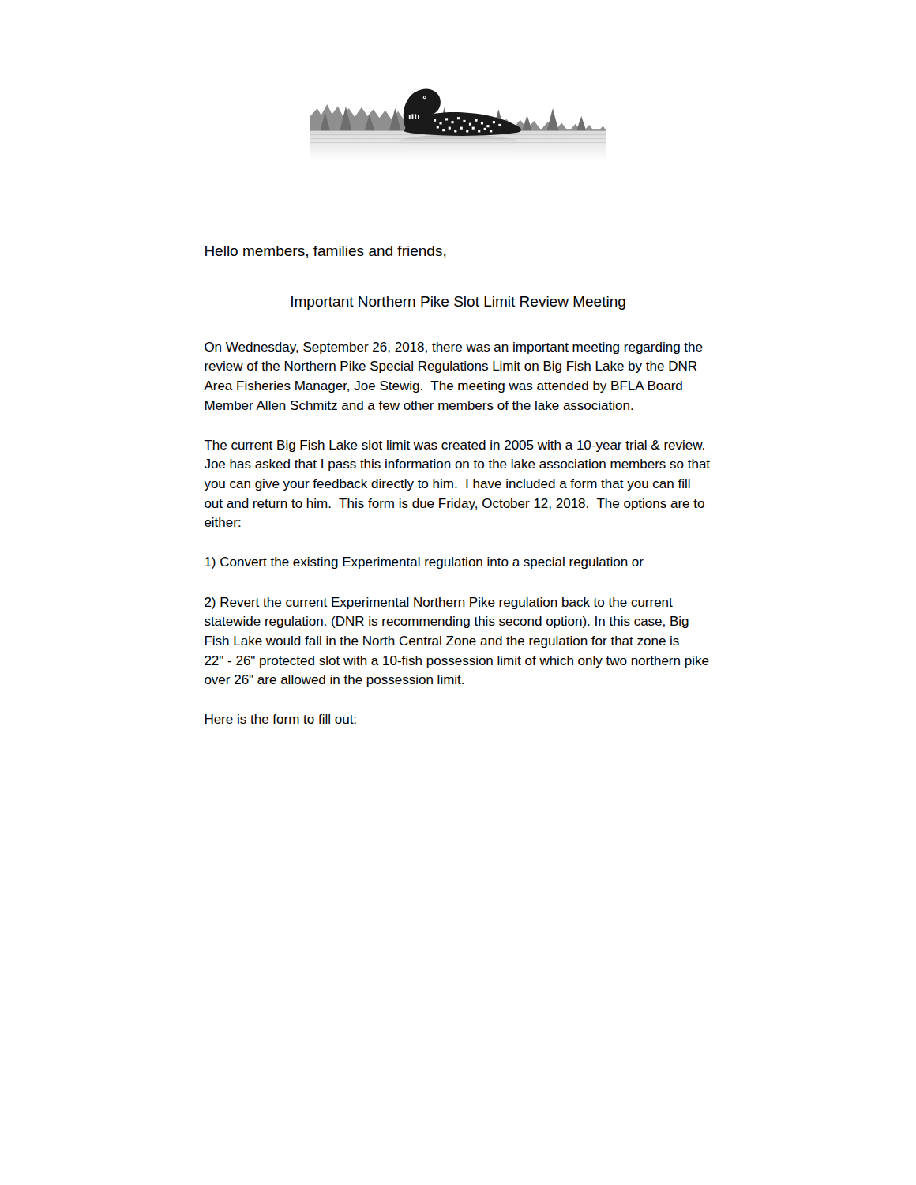Hello members, families and friends,
Important Northern Pike Slot Limit Review Meeting
On Wednesday, September 26, 2018, there was an important meeting regarding the review of the Northern Pike Special Regulations Limit on Big Fish Lake by the DNR Area Fisheries Manager, Joe Stewig. The meeting was attended by BFLA Board Member Allen Schmitz and a few other members of the lake association.
The current Big Fish Lake slot limit was created in 2005 with a 10-year trial & review. Joe has asked that I pass this information on to the lake association members so that you can give your feedback directly to him. I have included a form that you can fill out and return to him. This form is due Friday, October 12, 2018. The options are to either:
1) Convert the existing Experimental regulation into a special regulation or
2) Revert the current Experimental Northern Pike regulation back to the current statewide regulation. (DNR is recommending this second option). In this case, Big Fish Lake would fall in the North Central Zone and the regulation for that zone is
22" - 26" protected slot with a 10-fish possession limit of which only two northern pike over 26" are allowed in the possession limit.
Here is the form to fill out: